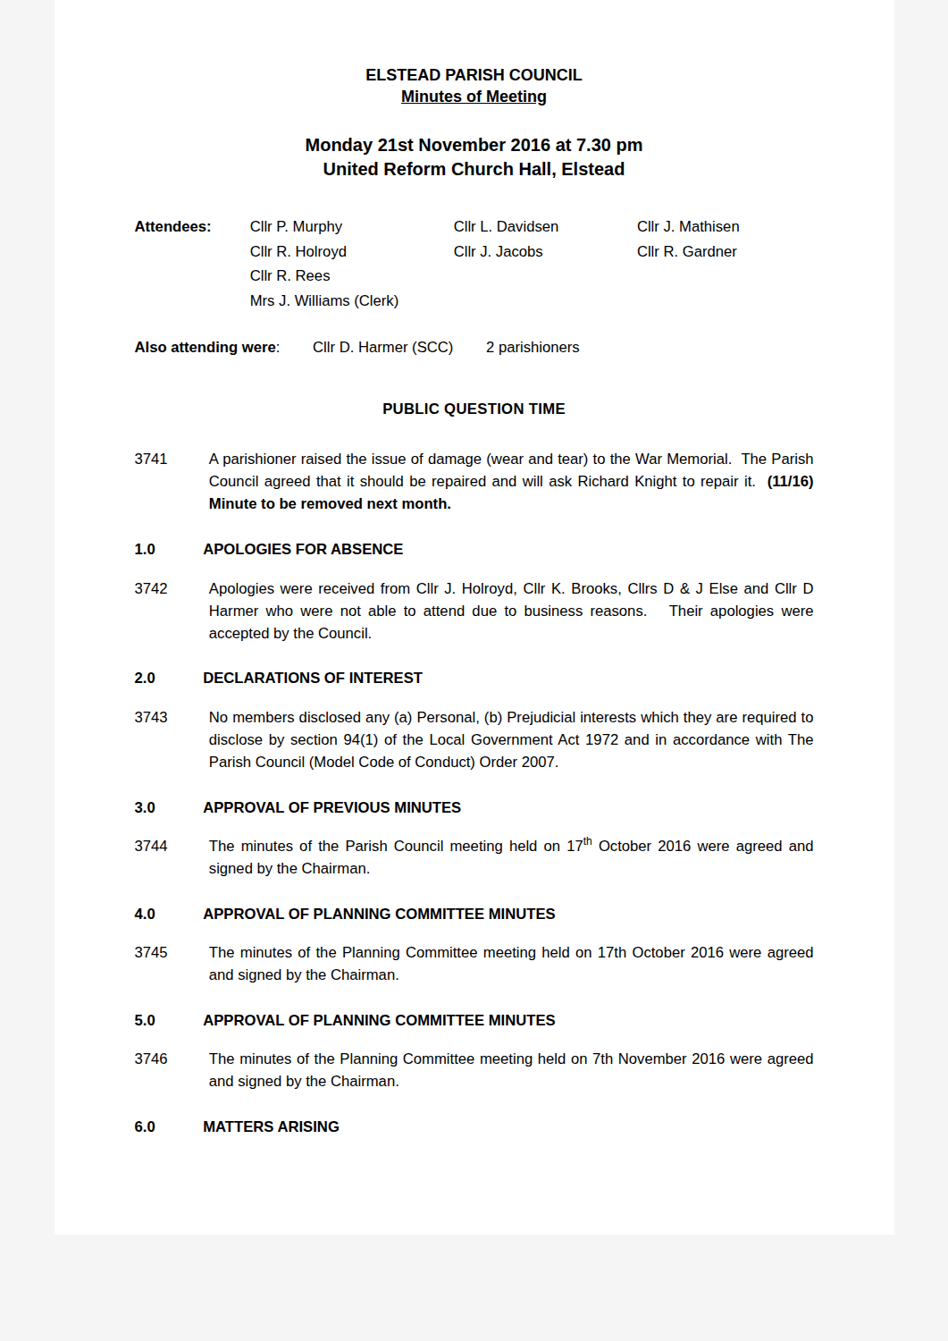ELSTEAD PARISH COUNCIL
Minutes of Meeting
Monday 21st November 2016 at 7.30 pm
United Reform Church Hall, Elstead
| Attendees: | Cllr P. Murphy | Cllr L. Davidsen | Cllr J. Mathisen |
| | Cllr R. Holroyd | Cllr J. Jacobs | Cllr R. Gardner |
| | Cllr R. Rees | | |
| | Mrs J. Williams (Clerk) | | |
Also attending were: Cllr D. Harmer (SCC) 2 parishioners
PUBLIC QUESTION TIME
3741
A parishioner raised the issue of damage (wear and tear) to the War Memorial. The Parish Council agreed that it should be repaired and will ask Richard Knight to repair it. (11/16) Minute to be removed next month.
1.0 APOLOGIES FOR ABSENCE
3742
Apologies were received from Cllr J. Holroyd, Cllr K. Brooks, Cllrs D & J Else and Cllr D Harmer who were not able to attend due to business reasons. Their apologies were accepted by the Council.
2.0 DECLARATIONS OF INTEREST
3743
No members disclosed any (a) Personal, (b) Prejudicial interests which they are required to disclose by section 94(1) of the Local Government Act 1972 and in accordance with The Parish Council (Model Code of Conduct) Order 2007.
3.0 APPROVAL OF PREVIOUS MINUTES
3744
The minutes of the Parish Council meeting held on 17th October 2016 were agreed and signed by the Chairman.
4.0 APPROVAL OF PLANNING COMMITTEE MINUTES
3745
The minutes of the Planning Committee meeting held on 17th October 2016 were agreed and signed by the Chairman.
5.0 APPROVAL OF PLANNING COMMITTEE MINUTES
3746
The minutes of the Planning Committee meeting held on 7th November 2016 were agreed and signed by the Chairman.
6.0 MATTERS ARISING